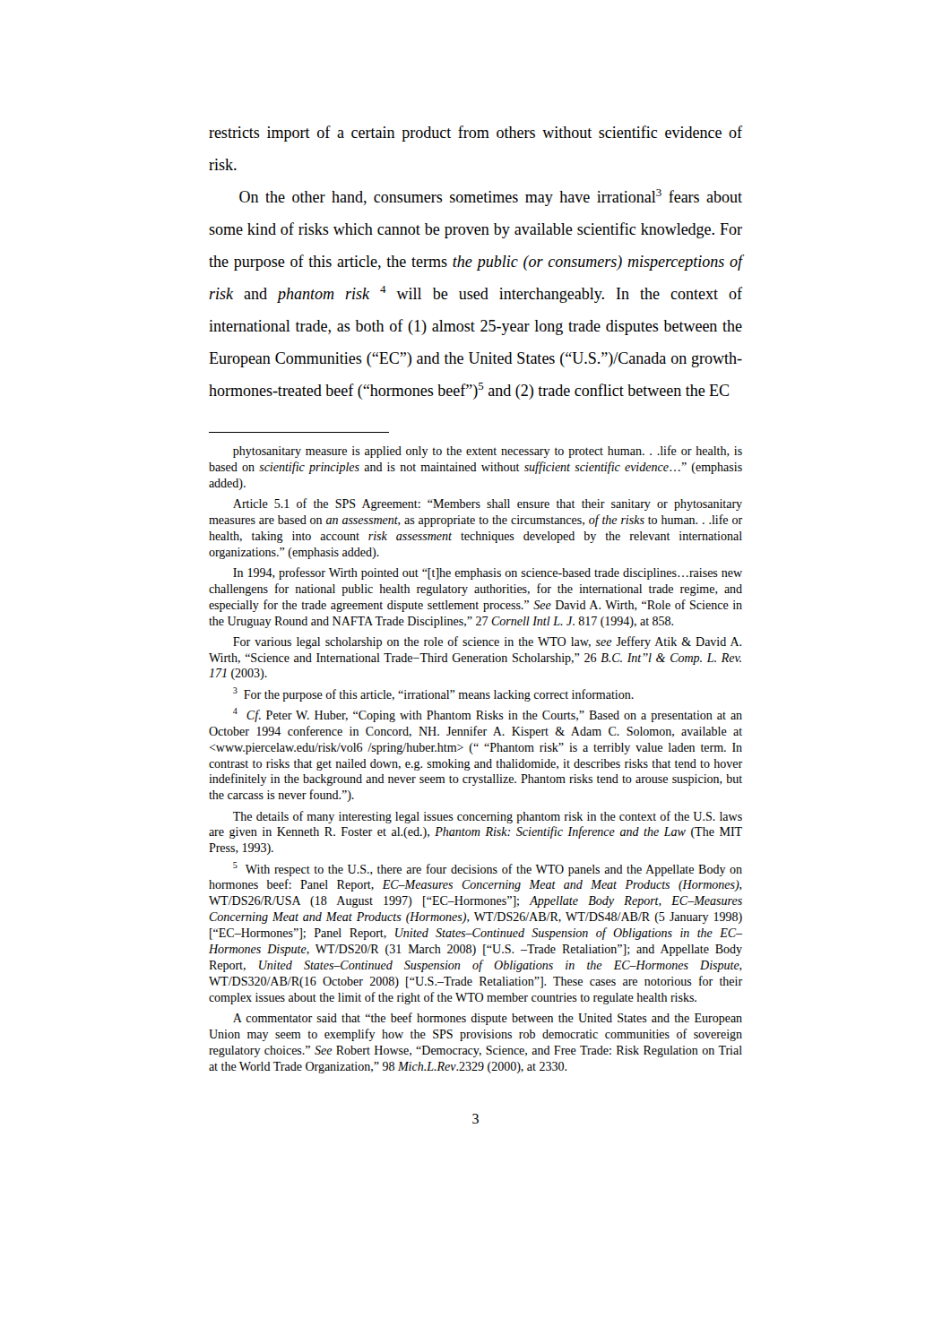restricts import of a certain product from others without scientific evidence of risk.
On the other hand, consumers sometimes may have irrational3 fears about some kind of risks which cannot be proven by available scientific knowledge. For the purpose of this article, the terms the public (or consumers) misperceptions of risk and phantom risk 4 will be used interchangeably. In the context of international trade, as both of (1) almost 25-year long trade disputes between the European Communities (“EC”) and the United States (“U.S.”)/Canada on growth-hormones-treated beef (“hormones beef”)5 and (2) trade conflict between the EC
phytosanitary measure is applied only to the extent necessary to protect human. . .life or health, is based on scientific principles and is not maintained without sufficient scientific evidence…” (emphasis added).
Article 5.1 of the SPS Agreement: “Members shall ensure that their sanitary or phytosanitary measures are based on an assessment, as appropriate to the circumstances, of the risks to human. . .life or health, taking into account risk assessment techniques developed by the relevant international organizations.” (emphasis added).
In 1994, professor Wirth pointed out “[t]he emphasis on science-based trade disciplines…raises new challengens for national public health regulatory authorities, for the international trade regime, and especially for the trade agreement dispute settlement process.” See David A. Wirth, “Role of Science in the Uruguay Round and NAFTA Trade Disciplines,” 27 Cornell Intl L. J. 817 (1994), at 858.
For various legal scholarship on the role of science in the WTO law, see Jeffery Atik & David A. Wirth, “Science and International Trade−Third Generation Scholarship,” 26 B.C. Int’’l & Comp. L. Rev. 171 (2003).
3 For the purpose of this article, “irrational” means lacking correct information.
4 Cf. Peter W. Huber, “Coping with Phantom Risks in the Courts,” Based on a presentation at an October 1994 conference in Concord, NH. Jennifer A. Kispert & Adam C. Solomon, available at <www.piercelaw.edu/risk/vol6 /spring/huber.htm> (“ “Phantom risk” is a terribly value laden term. In contrast to risks that get nailed down, e.g. smoking and thalidomide, it describes risks that tend to hover indefinitely in the background and never seem to crystallize. Phantom risks tend to arouse suspicion, but the carcass is never found.”).
The details of many interesting legal issues concerning phantom risk in the context of the U.S. laws are given in Kenneth R. Foster et al.(ed.), Phantom Risk: Scientific Inference and the Law (The MIT Press, 1993).
5 With respect to the U.S., there are four decisions of the WTO panels and the Appellate Body on hormones beef: Panel Report, EC–Measures Concerning Meat and Meat Products (Hormones), WT/DS26/R/USA (18 August 1997) [“EC–Hormones”]; Appellate Body Report, EC–Measures Concerning Meat and Meat Products (Hormones), WT/DS26/AB/R, WT/DS48/AB/R (5 January 1998) [“EC–Hormones”]; Panel Report, United States–Continued Suspension of Obligations in the EC–Hormones Dispute, WT/DS20/R (31 March 2008) [“U.S. –Trade Retaliation”]; and Appellate Body Report, United States–Continued Suspension of Obligations in the EC–Hormones Dispute, WT/DS320/AB/R(16 October 2008) [“U.S.–Trade Retaliation”]. These cases are notorious for their complex issues about the limit of the right of the WTO member countries to regulate health risks.
A commentator said that “the beef hormones dispute between the United States and the European Union may seem to exemplify how the SPS provisions rob democratic communities of sovereign regulatory choices.” See Robert Howse, “Democracy, Science, and Free Trade: Risk Regulation on Trial at the World Trade Organization,” 98 Mich.L.Rev.2329 (2000), at 2330.
3